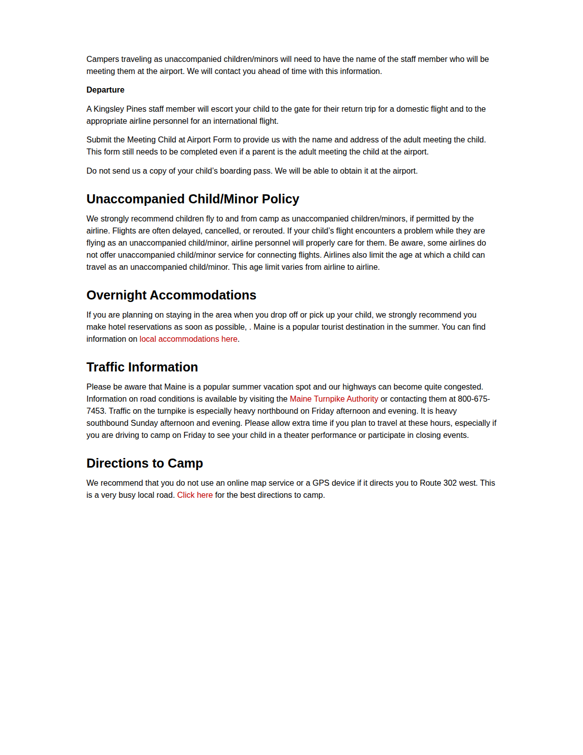Campers traveling as unaccompanied children/minors will need to have the name of the staff member who will be meeting them at the airport. We will contact you ahead of time with this information.
Departure
A Kingsley Pines staff member will escort your child to the gate for their return trip for a domestic flight and to the appropriate airline personnel for an international flight.
Submit the Meeting Child at Airport Form to provide us with the name and address of the adult meeting the child. This form still needs to be completed even if a parent is the adult meeting the child at the airport.
Do not send us a copy of your child’s boarding pass. We will be able to obtain it at the airport.
Unaccompanied Child/Minor Policy
We strongly recommend children fly to and from camp as unaccompanied children/minors, if permitted by the airline. Flights are often delayed, cancelled, or rerouted. If your child’s flight encounters a problem while they are flying as an unaccompanied child/minor, airline personnel will properly care for them. Be aware, some airlines do not offer unaccompanied child/minor service for connecting flights. Airlines also limit the age at which a child can travel as an unaccompanied child/minor. This age limit varies from airline to airline.
Overnight Accommodations
If you are planning on staying in the area when you drop off or pick up your child, we strongly recommend you make hotel reservations as soon as possible, . Maine is a popular tourist destination in the summer. You can find information on local accommodations here.
Traffic Information
Please be aware that Maine is a popular summer vacation spot and our highways can become quite congested. Information on road conditions is available by visiting the Maine Turnpike Authority or contacting them at 800-675-7453. Traffic on the turnpike is especially heavy northbound on Friday afternoon and evening. It is heavy southbound Sunday afternoon and evening. Please allow extra time if you plan to travel at these hours, especially if you are driving to camp on Friday to see your child in a theater performance or participate in closing events.
Directions to Camp
We recommend that you do not use an online map service or a GPS device if it directs you to Route 302 west. This is a very busy local road. Click here for the best directions to camp.